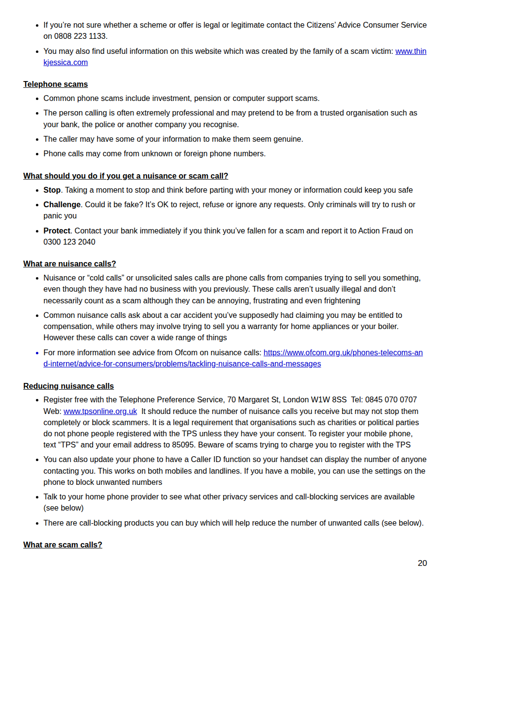If you’re not sure whether a scheme or offer is legal or legitimate contact the Citizens’ Advice Consumer Service on 0808 223 1133.
You may also find useful information on this website which was created by the family of a scam victim: www.thinkjessica.com
Telephone scams
Common phone scams include investment, pension or computer support scams.
The person calling is often extremely professional and may pretend to be from a trusted organisation such as your bank, the police or another company you recognise.
The caller may have some of your information to make them seem genuine.
Phone calls may come from unknown or foreign phone numbers.
What should you do if you get a nuisance or scam call?
Stop. Taking a moment to stop and think before parting with your money or information could keep you safe
Challenge. Could it be fake? It’s OK to reject, refuse or ignore any requests. Only criminals will try to rush or panic you
Protect. Contact your bank immediately if you think you’ve fallen for a scam and report it to Action Fraud on 0300 123 2040
What are nuisance calls?
Nuisance or “cold calls” or unsolicited sales calls are phone calls from companies trying to sell you something, even though they have had no business with you previously. These calls aren’t usually illegal and don’t necessarily count as a scam although they can be annoying, frustrating and even frightening
Common nuisance calls ask about a car accident you’ve supposedly had claiming you may be entitled to compensation, while others may involve trying to sell you a warranty for home appliances or your boiler. However these calls can cover a wide range of things
For more information see advice from Ofcom on nuisance calls: https://www.ofcom.org.uk/phones-telecoms-and-internet/advice-for-consumers/problems/tackling-nuisance-calls-and-messages
Reducing nuisance calls
Register free with the Telephone Preference Service, 70 Margaret St, London W1W 8SS Tel: 0845 070 0707 Web: www.tpsonline.org.uk It should reduce the number of nuisance calls you receive but may not stop them completely or block scammers. It is a legal requirement that organisations such as charities or political parties do not phone people registered with the TPS unless they have your consent. To register your mobile phone, text “TPS” and your email address to 85095. Beware of scams trying to charge you to register with the TPS
You can also update your phone to have a Caller ID function so your handset can display the number of anyone contacting you. This works on both mobiles and landlines. If you have a mobile, you can use the settings on the phone to block unwanted numbers
Talk to your home phone provider to see what other privacy services and call-blocking services are available (see below)
There are call-blocking products you can buy which will help reduce the number of unwanted calls (see below).
What are scam calls?
20